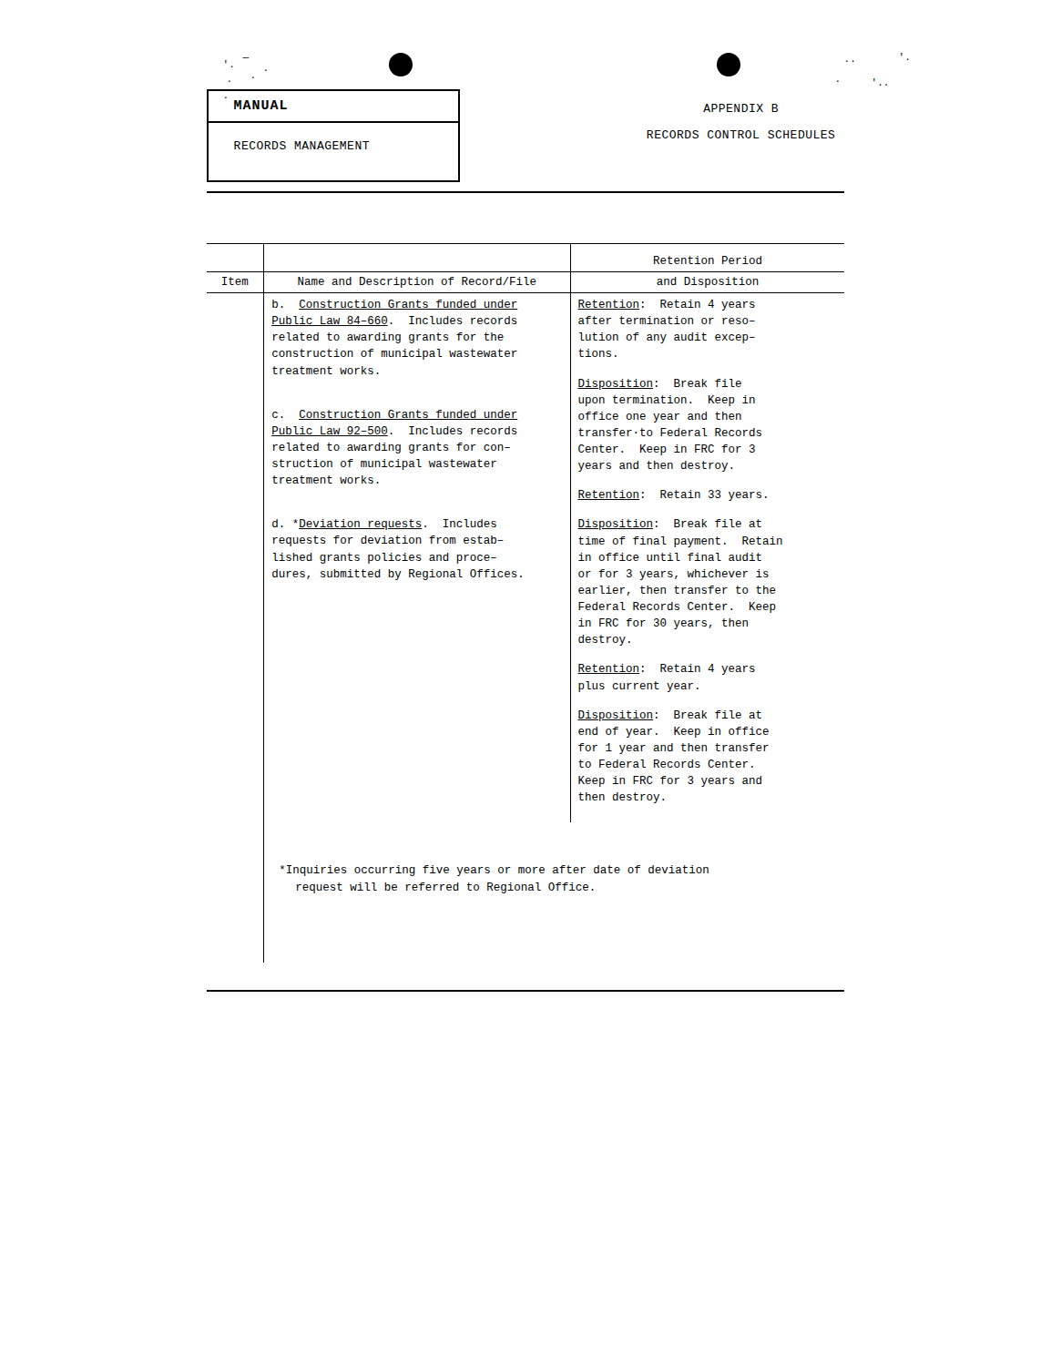'. — . . .
.. '. . '.. .
MANUAL
RECORDS MANAGEMENT
APPENDIX B
RECORDS CONTROL SCHEDULES
| | | Retention Period |
| Item | Name and Description of Record/File | and Disposition |
| | b. Construction Grants funded under Public Law 84–660 . Includes records related to awarding grants for the construction of municipal wastewater treatment works. c. Construction Grants funded under Public Law 92–500 . Includes records related to awarding grants for con– struction of municipal wastewater treatment works. d. * Deviation requests . Includes requests for deviation from estab– lished grants policies and proce– dures, submitted by Regional Offices. | Retention : Retain 4 years after termination or reso– lution of any audit excep– tions. Disposition : Break file upon termination. Keep in office one year and then transfer·to Federal Records Center. Keep in FRC for 3 years and then destroy. Retention : Retain 33 years. Disposition : Break file at time of final payment. Retain in office until final audit or for 3 years, whichever is earlier, then transfer to the Federal Records Center. Keep in FRC for 30 years, then destroy. Retention : Retain 4 years plus current year. Disposition : Break file at end of year. Keep in office for 1 year and then transfer to Federal Records Center. Keep in FRC for 3 years and then destroy. |
| | *Inquiries occurring five years or more after date of deviation request will be referred to Regional Office. |